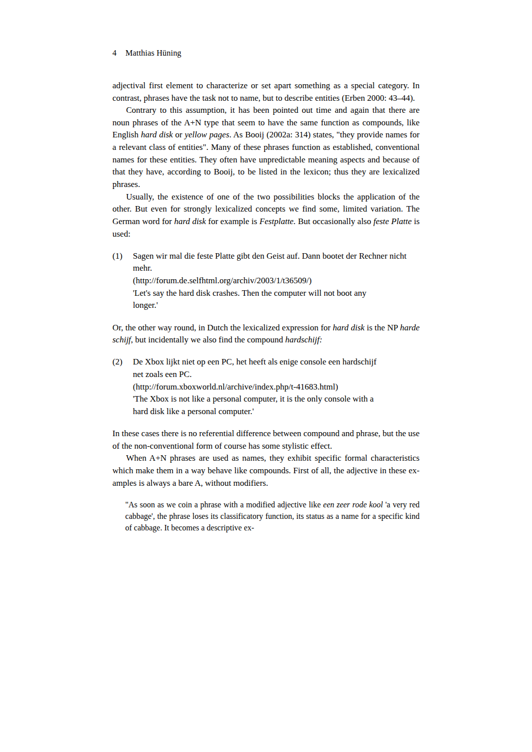4 Matthias Hüning
adjectival first element to characterize or set apart something as a special category. In contrast, phrases have the task not to name, but to describe entities (Erben 2000: 43–44).
Contrary to this assumption, it has been pointed out time and again that there are noun phrases of the A+N type that seem to have the same function as compounds, like English hard disk or yellow pages. As Booij (2002a: 314) states, "they provide names for a relevant class of entities". Many of these phrases function as established, conventional names for these entities. They often have unpredictable meaning aspects and because of that they have, according to Booij, to be listed in the lexicon; thus they are lexicalized phrases.
Usually, the existence of one of the two possibilities blocks the application of the other. But even for strongly lexicalized concepts we find some, limited variation. The German word for hard disk for example is Festplatte. But occasionally also feste Platte is used:
(1)
Sagen wir mal die feste Platte gibt den Geist auf. Dann bootet der Rechner nicht mehr.
(http://forum.de.selfhtml.org/archiv/2003/1/t36509/)
'Let's say the hard disk crashes. Then the computer will not boot any
longer.'
Or, the other way round, in Dutch the lexicalized expression for hard disk is the NP harde schijf, but incidentally we also find the compound hardschijf:
(2)
De Xbox lijkt niet op een PC, het heeft als enige console een hardschijf
net zoals een PC.
(http://forum.xboxworld.nl/archive/index.php/t-41683.html)
'The Xbox is not like a personal computer, it is the only console with a
hard disk like a personal computer.'
In these cases there is no referential difference between compound and phrase, but the use of the non-conventional form of course has some stylistic effect.
When A+N phrases are used as names, they exhibit specific formal characteristics which make them in a way behave like compounds. First of all, the adjective in these examples is always a bare A, without modifiers.
"As soon as we coin a phrase with a modified adjective like een zeer rode kool 'a very red cabbage', the phrase loses its classificatory function, its status as a name for a specific kind of cabbage. It becomes a descriptive ex-